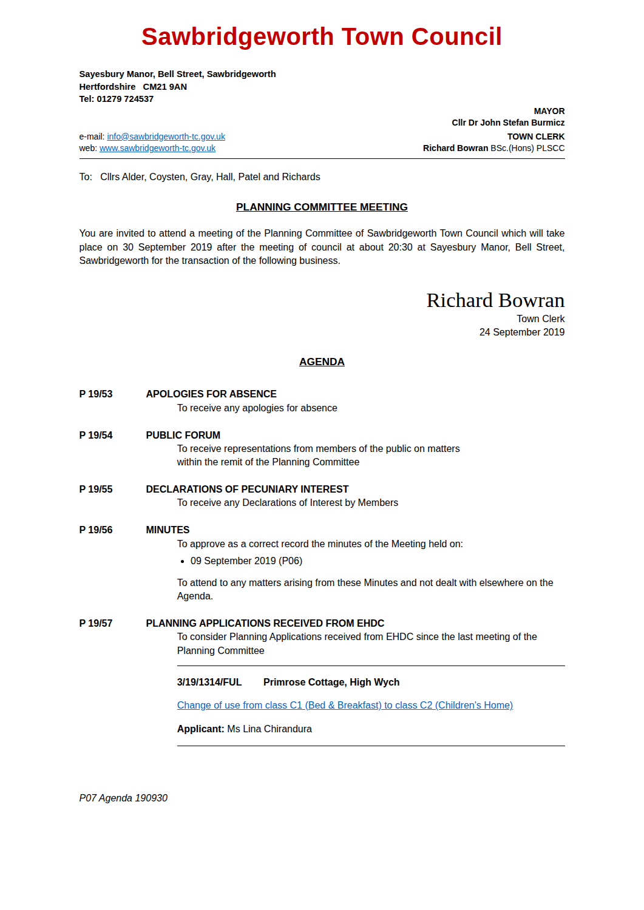Sawbridgeworth Town Council
Sayesbury Manor, Bell Street, Sawbridgeworth
Hertfordshire CM21 9AN
Tel: 01279 724537
MAYOR
Cllr Dr John Stefan Burmicz
| e-mail: info@sawbridgeworth-tc.gov.uk | TOWN CLERK |
| web: www.sawbridgeworth-tc.gov.uk | Richard Bowran BSc.(Hons) PLSCC |
To: Cllrs Alder, Coysten, Gray, Hall, Patel and Richards
PLANNING COMMITTEE MEETING
You are invited to attend a meeting of the Planning Committee of Sawbridgeworth Town Council which will take place on 30 September 2019 after the meeting of council at about 20:30 at Sayesbury Manor, Bell Street, Sawbridgeworth for the transaction of the following business.
Richard Bowran Town Clerk 24 September 2019
AGENDA
| P 19/53 | APOLOGIES FOR ABSENCE To receive any apologies for absence |
| P 19/54 | PUBLIC FORUM To receive representations from members of the public on matters within the remit of the Planning Committee |
| P 19/55 | DECLARATIONS OF PECUNIARY INTEREST To receive any Declarations of Interest by Members |
| P 19/56 | MINUTES To approve as a correct record the minutes of the Meeting held on: 09 September 2019 (P06) To attend to any matters arising from these Minutes and not dealt with elsewhere on the Agenda. |
| P 19/57 | PLANNING APPLICATIONS RECEIVED FROM EHDC To consider Planning Applications received from EHDC since the last meeting of the Planning Committee 3/19/1314/FUL Primrose Cottage, High Wych Change of use from class C1 (Bed & Breakfast) to class C2 (Children's Home) Applicant: Ms Lina Chirandura |
P07 Agenda 190930